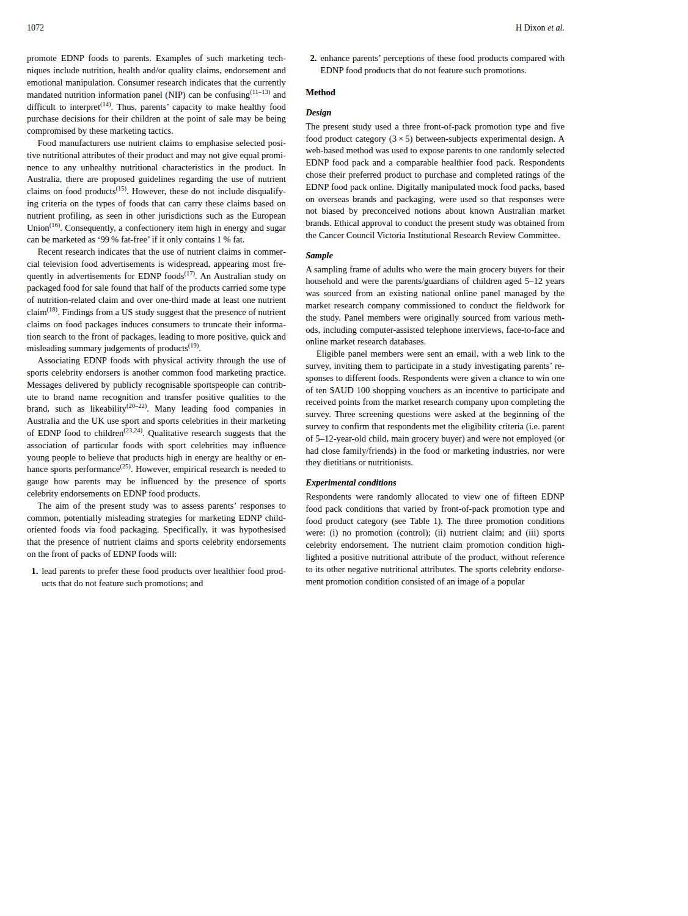1072 H Dixon et al.
promote EDNP foods to parents. Examples of such marketing techniques include nutrition, health and/or quality claims, endorsement and emotional manipulation. Consumer research indicates that the currently mandated nutrition information panel (NIP) can be confusing(11–13) and difficult to interpret(14). Thus, parents’ capacity to make healthy food purchase decisions for their children at the point of sale may be being compromised by these marketing tactics.
Food manufacturers use nutrient claims to emphasise selected positive nutritional attributes of their product and may not give equal prominence to any unhealthy nutritional characteristics in the product. In Australia, there are proposed guidelines regarding the use of nutrient claims on food products(15). However, these do not include disqualifying criteria on the types of foods that can carry these claims based on nutrient profiling, as seen in other jurisdictions such as the European Union(16). Consequently, a confectionery item high in energy and sugar can be marketed as ‘99 % fat-free’ if it only contains 1 % fat.
Recent research indicates that the use of nutrient claims in commercial television food advertisements is widespread, appearing most frequently in advertisements for EDNP foods(17). An Australian study on packaged food for sale found that half of the products carried some type of nutrition-related claim and over one-third made at least one nutrient claim(18). Findings from a US study suggest that the presence of nutrient claims on food packages induces consumers to truncate their information search to the front of packages, leading to more positive, quick and misleading summary judgements of products(19).
Associating EDNP foods with physical activity through the use of sports celebrity endorsers is another common food marketing practice. Messages delivered by publicly recognisable sportspeople can contribute to brand name recognition and transfer positive qualities to the brand, such as likeability(20–22). Many leading food companies in Australia and the UK use sport and sports celebrities in their marketing of EDNP food to children(23,24). Qualitative research suggests that the association of particular foods with sport celebrities may influence young people to believe that products high in energy are healthy or enhance sports performance(25). However, empirical research is needed to gauge how parents may be influenced by the presence of sports celebrity endorsements on EDNP food products.
The aim of the present study was to assess parents’ responses to common, potentially misleading strategies for marketing EDNP child-oriented foods via food packaging. Specifically, it was hypothesised that the presence of nutrient claims and sports celebrity endorsements on the front of packs of EDNP foods will:
lead parents to prefer these food products over healthier food products that do not feature such promotions; and
enhance parents’ perceptions of these food products compared with EDNP food products that do not feature such promotions.
Method
Design
The present study used a three front-of-pack promotion type and five food product category (3 × 5) between-subjects experimental design. A web-based method was used to expose parents to one randomly selected EDNP food pack and a comparable healthier food pack. Respondents chose their preferred product to purchase and completed ratings of the EDNP food pack online. Digitally manipulated mock food packs, based on overseas brands and packaging, were used so that responses were not biased by preconceived notions about known Australian market brands. Ethical approval to conduct the present study was obtained from the Cancer Council Victoria Institutional Research Review Committee.
Sample
A sampling frame of adults who were the main grocery buyers for their household and were the parents/guardians of children aged 5–12 years was sourced from an existing national online panel managed by the market research company commissioned to conduct the fieldwork for the study. Panel members were originally sourced from various methods, including computer-assisted telephone interviews, face-to-face and online market research databases.
Eligible panel members were sent an email, with a web link to the survey, inviting them to participate in a study investigating parents’ responses to different foods. Respondents were given a chance to win one of ten $AUD 100 shopping vouchers as an incentive to participate and received points from the market research company upon completing the survey. Three screening questions were asked at the beginning of the survey to confirm that respondents met the eligibility criteria (i.e. parent of 5–12-year-old child, main grocery buyer) and were not employed (or had close family/friends) in the food or marketing industries, nor were they dietitians or nutritionists.
Experimental conditions
Respondents were randomly allocated to view one of fifteen EDNP food pack conditions that varied by front-of-pack promotion type and food product category (see Table 1). The three promotion conditions were: (i) no promotion (control); (ii) nutrient claim; and (iii) sports celebrity endorsement. The nutrient claim promotion condition highlighted a positive nutritional attribute of the product, without reference to its other negative nutritional attributes. The sports celebrity endorsement promotion condition consisted of an image of a popular